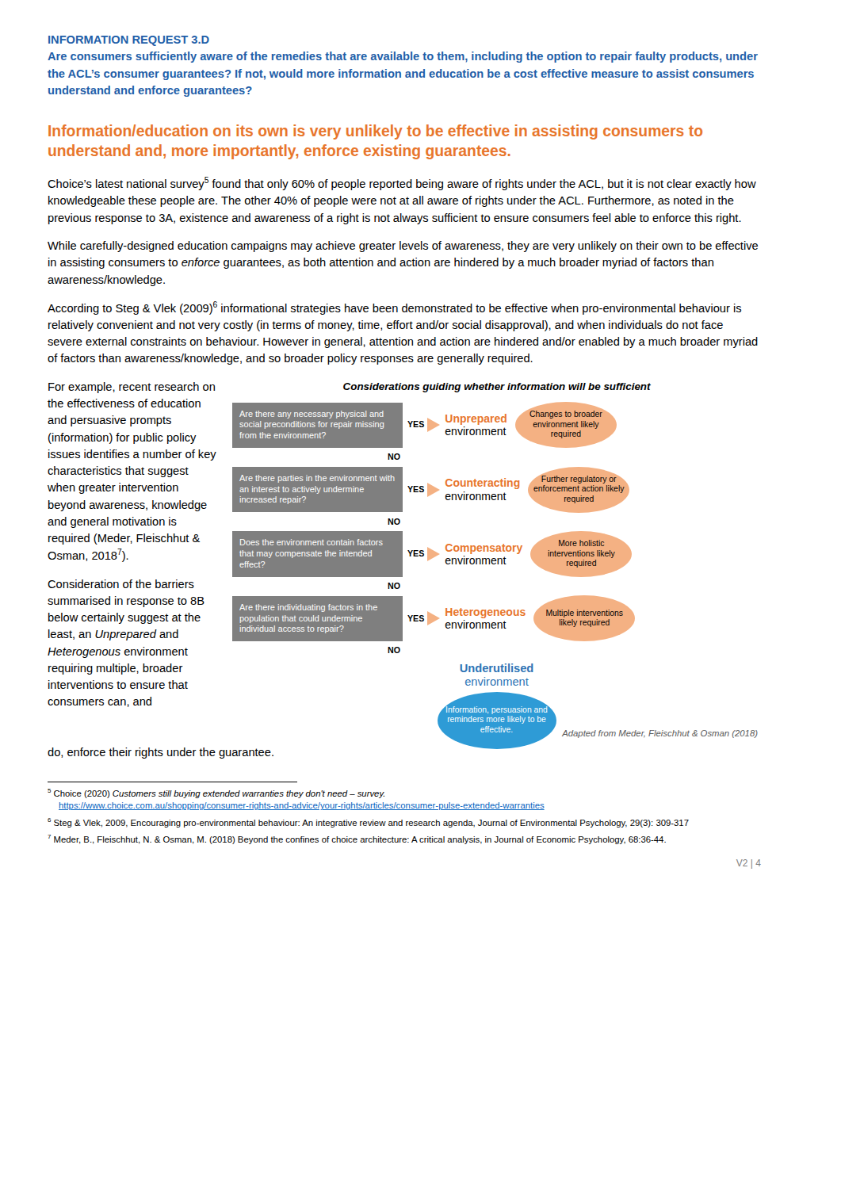INFORMATION REQUEST 3.D Are consumers sufficiently aware of the remedies that are available to them, including the option to repair faulty products, under the ACL’s consumer guarantees? If not, would more information and education be a cost effective measure to assist consumers understand and enforce guarantees?
Information/education on its own is very unlikely to be effective in assisting consumers to understand and, more importantly, enforce existing guarantees.
Choice’s latest national survey5 found that only 60% of people reported being aware of rights under the ACL, but it is not clear exactly how knowledgeable these people are. The other 40% of people were not at all aware of rights under the ACL. Furthermore, as noted in the previous response to 3A, existence and awareness of a right is not always sufficient to ensure consumers feel able to enforce this right.
While carefully-designed education campaigns may achieve greater levels of awareness, they are very unlikely on their own to be effective in assisting consumers to enforce guarantees, as both attention and action are hindered by a much broader myriad of factors than awareness/knowledge.
According to Steg & Vlek (2009)6 informational strategies have been demonstrated to be effective when pro-environmental behaviour is relatively convenient and not very costly (in terms of money, time, effort and/or social disapproval), and when individuals do not face severe external constraints on behaviour. However in general, attention and action are hindered and/or enabled by a much broader myriad of factors than awareness/knowledge, and so broader policy responses are generally required.
For example, recent research on the effectiveness of education and persuasive prompts (information) for public policy issues identifies a number of key characteristics that suggest when greater intervention beyond awareness, knowledge and general motivation is required (Meder, Fleischhut & Osman, 20187).
Consideration of the barriers summarised in response to 8B below certainly suggest at the least, an Unprepared and Heterogenous environment requiring multiple, broader interventions to ensure that consumers can, and
Considerations guiding whether information will be sufficient
Are there any necessary physical and social preconditions for repair missing from the environment?
YES
Unprepared environment
Changes to broader environment likely required
NO
Are there parties in the environment with an interest to actively undermine increased repair?
YES
Counteracting environment
Further regulatory or enforcement action likely required
NO
Does the environment contain factors that may compensate the intended effect?
YES
Compensatory environment
More holistic interventions likely required
NO
Are there individuating factors in the population that could undermine individual access to repair?
YES
Heterogeneous environment
Multiple interventions likely required
NO
Underutilised
environment
Information, persuasion and reminders more likely to be effective.
Adapted from Meder, Fleischhut & Osman (2018)
do, enforce their rights under the guarantee.
5 Choice (2020) Customers still buying extended warranties they don't need – survey.
https://www.choice.com.au/shopping/consumer-rights-and-advice/your-rights/articles/consumer-pulse-extended-warranties
6 Steg & Vlek, 2009, Encouraging pro-environmental behaviour: An integrative review and research agenda, Journal of Environmental Psychology, 29(3): 309-317
7 Meder, B., Fleischhut, N. & Osman, M. (2018) Beyond the confines of choice architecture: A critical analysis, in Journal of Economic Psychology, 68:36-44.
V2 | 4